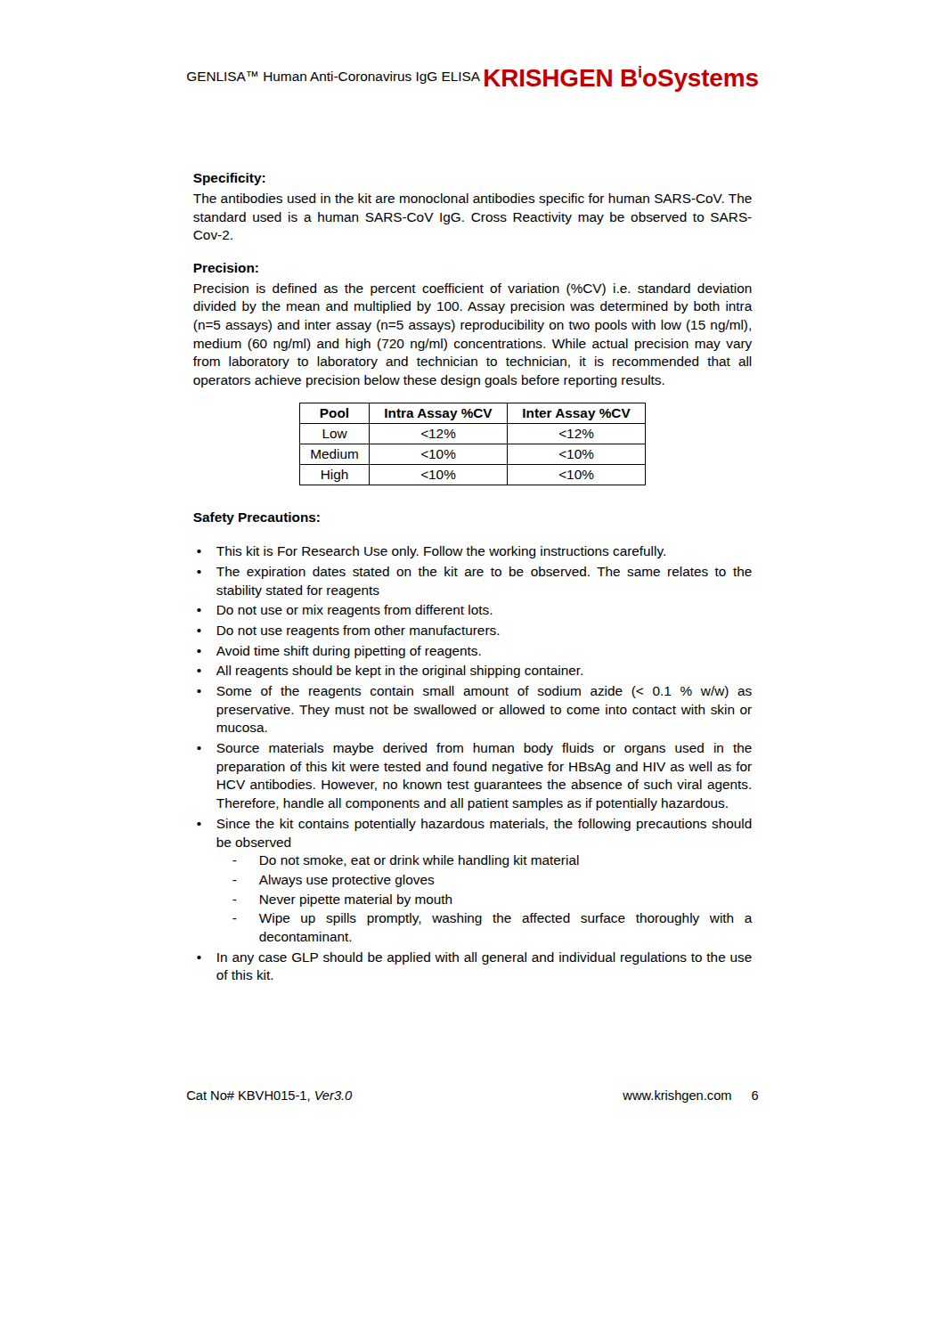GENLISA™ Human Anti-Coronavirus IgG ELISA
KRISHGEN Bio Systems
Specificity:
The antibodies used in the kit are monoclonal antibodies specific for human SARS-CoV. The standard used is a human SARS-CoV IgG. Cross Reactivity may be observed to SARS-Cov-2.
Precision:
Precision is defined as the percent coefficient of variation (%CV) i.e. standard deviation divided by the mean and multiplied by 100. Assay precision was determined by both intra (n=5 assays) and inter assay (n=5 assays) reproducibility on two pools with low (15 ng/ml), medium (60 ng/ml) and high (720 ng/ml) concentrations. While actual precision may vary from laboratory to laboratory and technician to technician, it is recommended that all operators achieve precision below these design goals before reporting results.
| Pool | Intra Assay %CV | Inter Assay %CV |
| --- | --- | --- |
| Low | <12% | <12% |
| Medium | <10% | <10% |
| High | <10% | <10% |
Safety Precautions:
This kit is For Research Use only. Follow the working instructions carefully.
The expiration dates stated on the kit are to be observed. The same relates to the stability stated for reagents
Do not use or mix reagents from different lots.
Do not use reagents from other manufacturers.
Avoid time shift during pipetting of reagents.
All reagents should be kept in the original shipping container.
Some of the reagents contain small amount of sodium azide (< 0.1 % w/w) as preservative. They must not be swallowed or allowed to come into contact with skin or mucosa.
Source materials maybe derived from human body fluids or organs used in the preparation of this kit were tested and found negative for HBsAg and HIV as well as for HCV antibodies. However, no known test guarantees the absence of such viral agents. Therefore, handle all components and all patient samples as if potentially hazardous.
Since the kit contains potentially hazardous materials, the following precautions should be observed
Do not smoke, eat or drink while handling kit material
Always use protective gloves
Never pipette material by mouth
Wipe up spills promptly, washing the affected surface thoroughly with a decontaminant.
In any case GLP should be applied with all general and individual regulations to the use of this kit.
Cat No# KBVH015-1, Ver3.0
www.krishgen.com 6